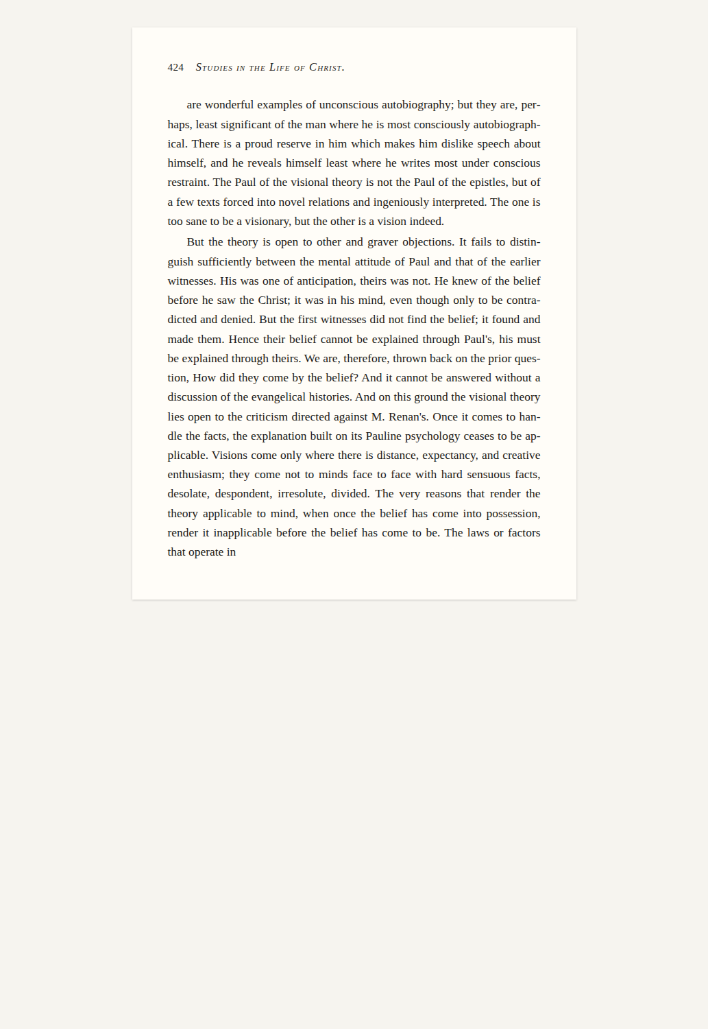424
Studies in the Life of Christ.
are wonderful examples of unconscious autobiography; but they are, perhaps, least significant of the man where he is most consciously autobiographical. There is a proud reserve in him which makes him dislike speech about himself, and he reveals himself least where he writes most under conscious restraint. The Paul of the visional theory is not the Paul of the epistles, but of a few texts forced into novel relations and ingeniously interpreted. The one is too sane to be a visionary, but the other is a vision indeed.
But the theory is open to other and graver objections. It fails to distinguish sufficiently between the mental attitude of Paul and that of the earlier witnesses. His was one of anticipation, theirs was not. He knew of the belief before he saw the Christ; it was in his mind, even though only to be contradicted and denied. But the first witnesses did not find the belief; it found and made them. Hence their belief cannot be explained through Paul's, his must be explained through theirs. We are, therefore, thrown back on the prior question, How did they come by the belief? And it cannot be answered without a discussion of the evangelical histories. And on this ground the visional theory lies open to the criticism directed against M. Renan's. Once it comes to handle the facts, the explanation built on its Pauline psychology ceases to be applicable. Visions come only where there is distance, expectancy, and creative enthusiasm; they come not to minds face to face with hard sensuous facts, desolate, despondent, irresolute, divided. The very reasons that render the theory applicable to mind, when once the belief has come into possession, render it inapplicable before the belief has come to be. The laws or factors that operate in